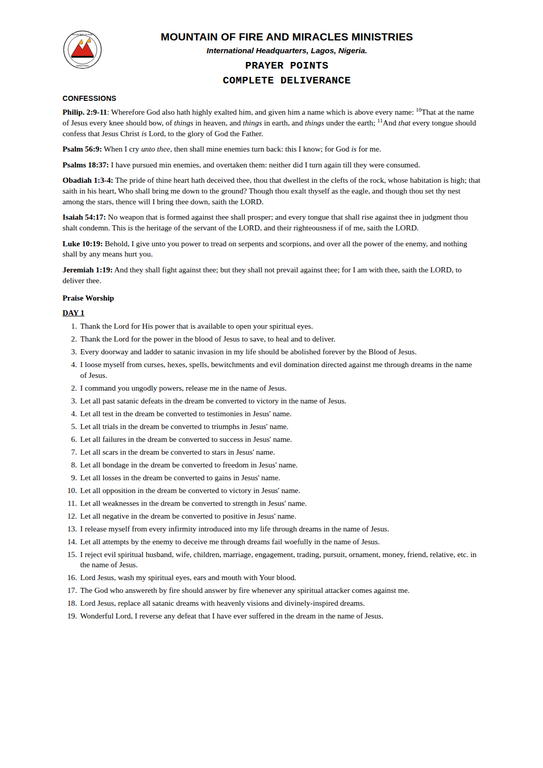MOUNTAIN OF FIRE MINISTRIES
MOUNTAIN OF FIRE AND MIRACLES MINISTRIES
International Headquarters, Lagos, Nigeria.
PRAYER POINTS
COMPLETE DELIVERANCE
CONFESSIONS
Philip. 2:9-11: Wherefore God also hath highly exalted him, and given him a name which is above every name: 10That at the name of Jesus every knee should bow, of things in heaven, and things in earth, and things under the earth; 11And that every tongue should confess that Jesus Christ is Lord, to the glory of God the Father.
Psalm 56:9: When I cry unto thee, then shall mine enemies turn back: this I know; for God is for me.
Psalms 18:37: I have pursued min enemies, and overtaken them: neither did I turn again till they were consumed.
Obadiah 1:3-4: The pride of thine heart hath deceived thee, thou that dwellest in the clefts of the rock, whose habitation is high; that saith in his heart, Who shall bring me down to the ground? Though thou exalt thyself as the eagle, and though thou set thy nest among the stars, thence will I bring thee down, saith the LORD.
Isaiah 54:17: No weapon that is formed against thee shall prosper; and every tongue that shall rise against thee in judgment thou shalt condemn. This is the heritage of the servant of the LORD, and their righteousness if of me, saith the LORD.
Luke 10:19: Behold, I give unto you power to tread on serpents and scorpions, and over all the power of the enemy, and nothing shall by any means hurt you.
Jeremiah 1:19: And they shall fight against thee; but they shall not prevail against thee; for I am with thee, saith the LORD, to deliver thee.
Praise Worship
DAY 1
Thank the Lord for His power that is available to open your spiritual eyes.
Thank the Lord for the power in the blood of Jesus to save, to heal and to deliver.
Every doorway and ladder to satanic invasion in my life should be abolished forever by the Blood of Jesus.
I loose myself from curses, hexes, spells, bewitchments and evil domination directed against me through dreams in the name of Jesus.
I command you ungodly powers, release me in the name of Jesus.
Let all past satanic defeats in the dream be converted to victory in the name of Jesus.
Let all test in the dream be converted to testimonies in Jesus' name.
Let all trials in the dream be converted to triumphs in Jesus' name.
Let all failures in the dream be converted to success in Jesus' name.
Let all scars in the dream be converted to stars in Jesus' name.
Let all bondage in the dream be converted to freedom in Jesus' name.
Let all losses in the dream be converted to gains in Jesus' name.
Let all opposition in the dream be converted to victory in Jesus' name.
Let all weaknesses in the dream be converted to strength in Jesus' name.
Let all negative in the dream be converted to positive in Jesus' name.
I release myself from every infirmity introduced into my life through dreams in the name of Jesus.
Let all attempts by the enemy to deceive me through dreams fail woefully in the name of Jesus.
I reject evil spiritual husband, wife, children, marriage, engagement, trading, pursuit, ornament, money, friend, relative, etc. in the name of Jesus.
Lord Jesus, wash my spiritual eyes, ears and mouth with Your blood.
The God who answereth by fire should answer by fire whenever any spiritual attacker comes against me.
Lord Jesus, replace all satanic dreams with heavenly visions and divinely-inspired dreams.
Wonderful Lord, I reverse any defeat that I have ever suffered in the dream in the name of Jesus.